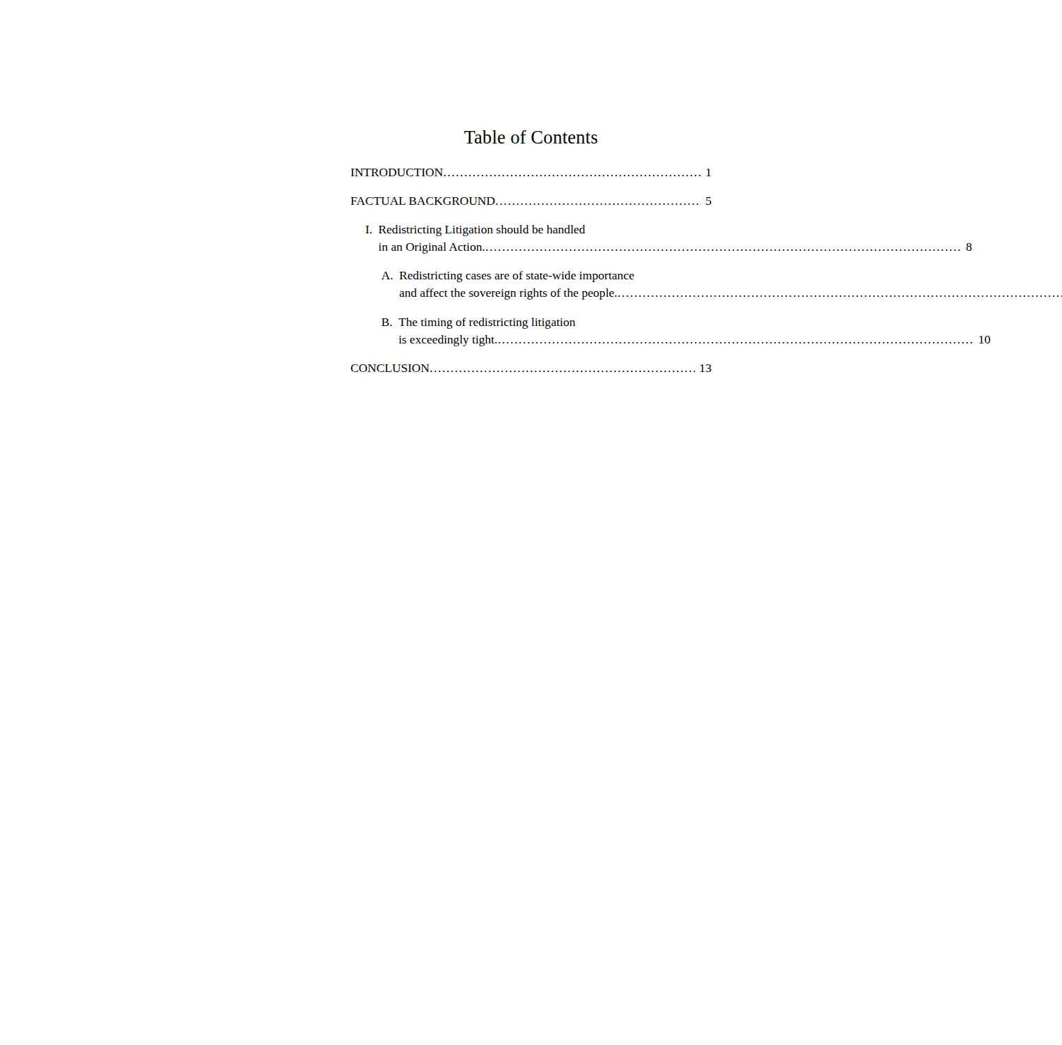Table of Contents
INTRODUCTION .................................................................................................................. 1
FACTUAL BACKGROUND .................................................................................................................. 5
I.
Redistricting Litigation should be handled
in an Original Action. .................................................................................................................. 8
A.
Redistricting cases are of state-wide importance
and affect the sovereign rights of the people. .................................................................................................................. 8
B.
The timing of redistricting litigation
is exceedingly tight. .................................................................................................................. 10
CONCLUSION .................................................................................................................. 13